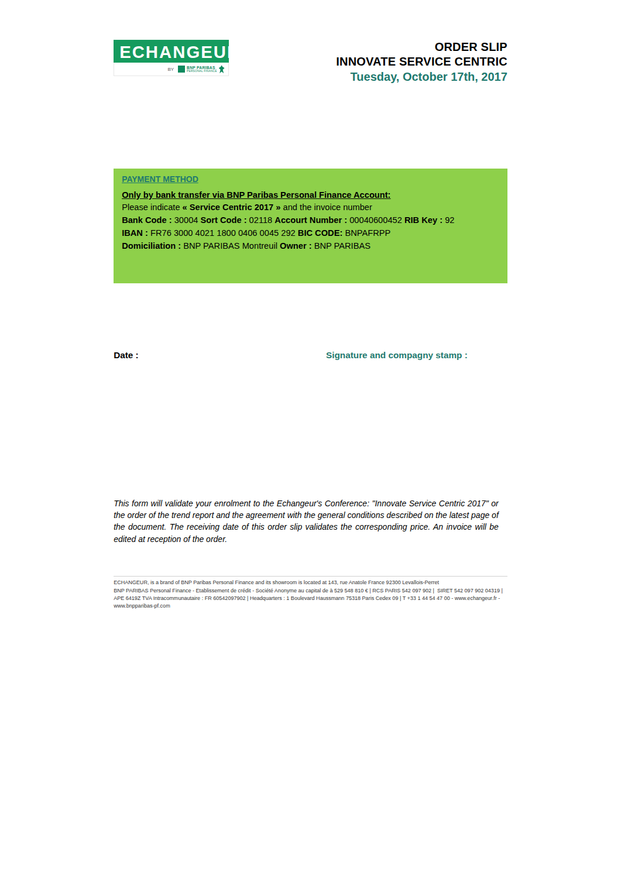ECHANGEUR
BY BNP PARIBASPERSONAL FINANCE
ORDER SLIP
INNOVATE SERVICE CENTRIC
Tuesday, October 17th, 2017
PAYMENT METHOD
Only by bank transfer via BNP Paribas Personal Finance Account:
Please indicate « Service Centric 2017 » and the invoice number
Bank Code : 30004 Sort Code : 02118 Accourt Number : 00040600452 RIB Key : 92
IBAN : FR76 3000 4021 1800 0406 0045 292 BIC CODE: BNPAFRPP
Domiciliation : BNP PARIBAS Montreuil Owner : BNP PARIBAS
Date :
Signature and compagny stamp :
This form will validate your enrolment to the Echangeur's Conference: "Innovate Service Centric 2017" or the order of the trend report and the agreement with the general conditions described on the latest page of the document. The receiving date of this order slip validates the corresponding price. An invoice will be edited at reception of the order.
ECHANGEUR, is a brand of BNP Paribas Personal Finance and its showroom is located at 143, rue Anatole France 92300 Levallois-Perret
BNP PARIBAS Personal Finance - Etablissement de crédit - Société Anonyme au capital de à 529 548 810 € | RCS PARIS 542 097 902 | SIRET 542 097 902 04319 | APE 6419Z TVA Intracommunautaire : FR 60542097902 | Headquarters : 1 Boulevard Haussmann 75318 Paris Cedex 09 | T +33 1 44 54 47 00 - www.echangeur.fr - www.bnpparibas-pf.com